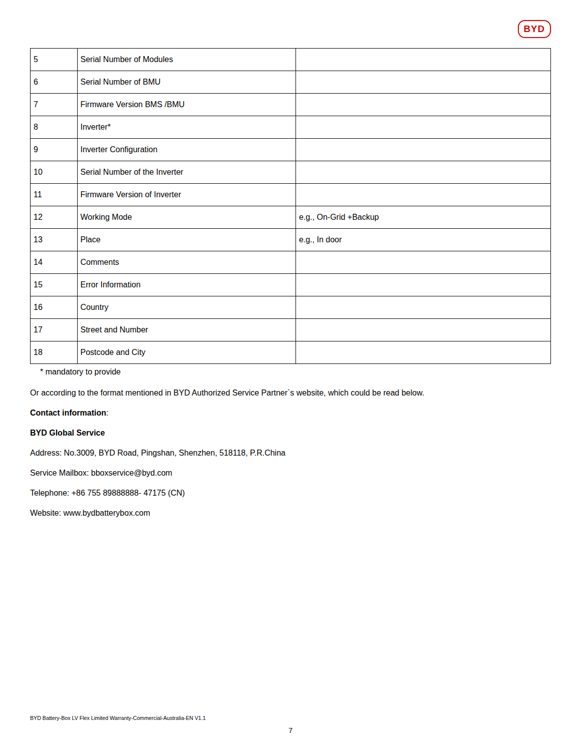BYD
| 5 | Serial Number of Modules | |
| 6 | Serial Number of BMU | |
| 7 | Firmware Version BMS /BMU | |
| 8 | Inverter* | |
| 9 | Inverter Configuration | |
| 10 | Serial Number of the Inverter | |
| 11 | Firmware Version of Inverter | |
| 12 | Working Mode | e.g., On-Grid +Backup |
| 13 | Place | e.g., In door |
| 14 | Comments | |
| 15 | Error Information | |
| 16 | Country | |
| 17 | Street and Number | |
| 18 | Postcode and City | |
* mandatory to provide
Or according to the format mentioned in BYD Authorized Service Partner`s website, which could be read below.
Contact information:
BYD Global Service
Address: No.3009, BYD Road, Pingshan, Shenzhen, 518118, P.R.China
Service Mailbox: bboxservice@byd.com
Telephone: +86 755 89888888- 47175 (CN)
Website: www.bydbatterybox.com
BYD Battery-Box LV Flex Limited Warranty-Commercial-Australia-EN V1.1
7